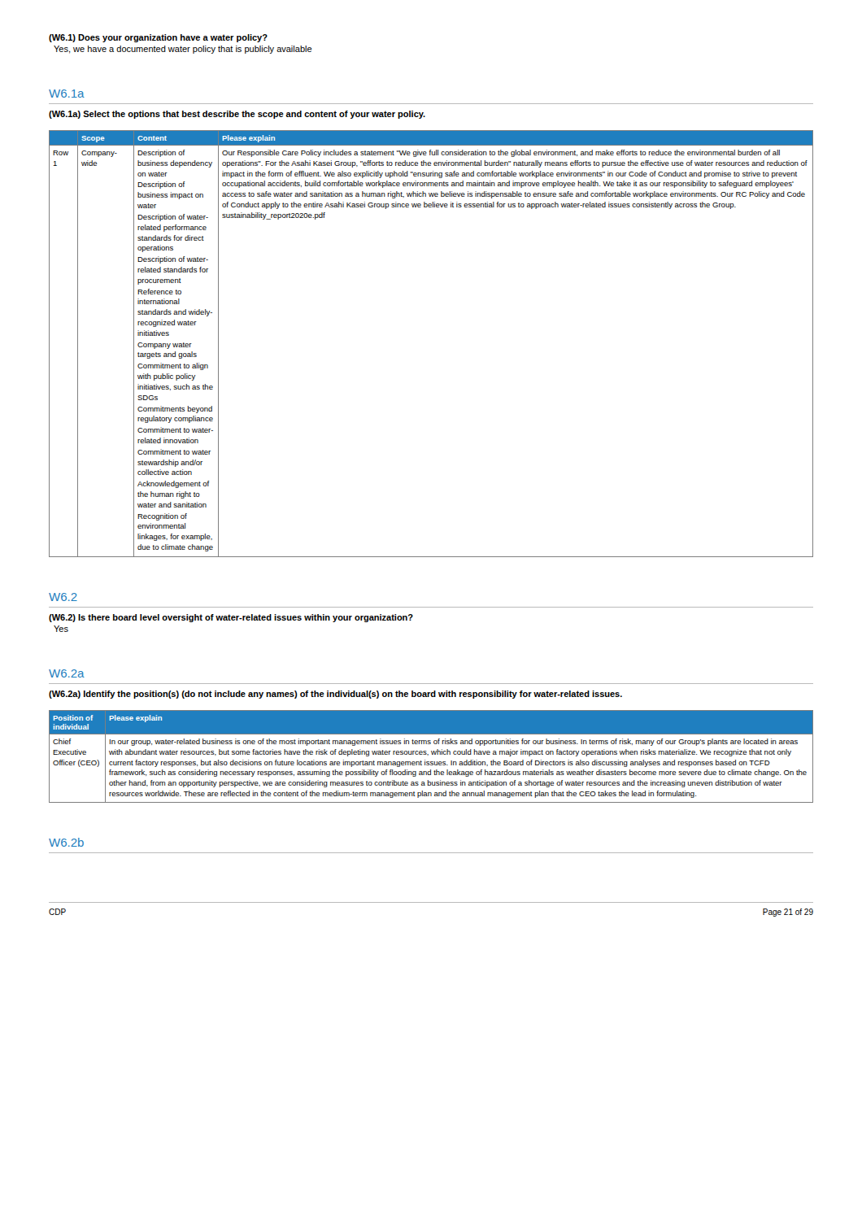(W6.1) Does your organization have a water policy?
Yes, we have a documented water policy that is publicly available
W6.1a
(W6.1a) Select the options that best describe the scope and content of your water policy.
| | Scope | Content | Please explain |
| --- | --- | --- | --- |
| Row 1 | Company-wide | Description of business dependency on water Description of business impact on water Description of water-related performance standards for direct operations Description of water-related standards for procurement Reference to international standards and widely-recognized water initiatives Company water targets and goals Commitment to align with public policy initiatives, such as the SDGs Commitments beyond regulatory compliance Commitment to water-related innovation Commitment to water stewardship and/or collective action Acknowledgement of the human right to water and sanitation Recognition of environmental linkages, for example, due to climate change | Our Responsible Care Policy includes a statement "We give full consideration to the global environment, and make efforts to reduce the environmental burden of all operations". For the Asahi Kasei Group, "efforts to reduce the environmental burden" naturally means efforts to pursue the effective use of water resources and reduction of impact in the form of effluent. We also explicitly uphold "ensuring safe and comfortable workplace environments" in our Code of Conduct and promise to strive to prevent occupational accidents, build comfortable workplace environments and maintain and improve employee health. We take it as our responsibility to safeguard employees' access to safe water and sanitation as a human right, which we believe is indispensable to ensure safe and comfortable workplace environments. Our RC Policy and Code of Conduct apply to the entire Asahi Kasei Group since we believe it is essential for us to approach water-related issues consistently across the Group. sustainability_report2020e.pdf |
W6.2
(W6.2) Is there board level oversight of water-related issues within your organization?
Yes
W6.2a
(W6.2a) Identify the position(s) (do not include any names) of the individual(s) on the board with responsibility for water-related issues.
| Position of individual | Please explain |
| --- | --- |
| Chief Executive Officer (CEO) | In our group, water-related business is one of the most important management issues in terms of risks and opportunities for our business. In terms of risk, many of our Group's plants are located in areas with abundant water resources, but some factories have the risk of depleting water resources, which could have a major impact on factory operations when risks materialize. We recognize that not only current factory responses, but also decisions on future locations are important management issues. In addition, the Board of Directors is also discussing analyses and responses based on TCFD framework, such as considering necessary responses, assuming the possibility of flooding and the leakage of hazardous materials as weather disasters become more severe due to climate change. On the other hand, from an opportunity perspective, we are considering measures to contribute as a business in anticipation of a shortage of water resources and the increasing uneven distribution of water resources worldwide. These are reflected in the content of the medium-term management plan and the annual management plan that the CEO takes the lead in formulating. |
W6.2b
CDP Page 21 of 29